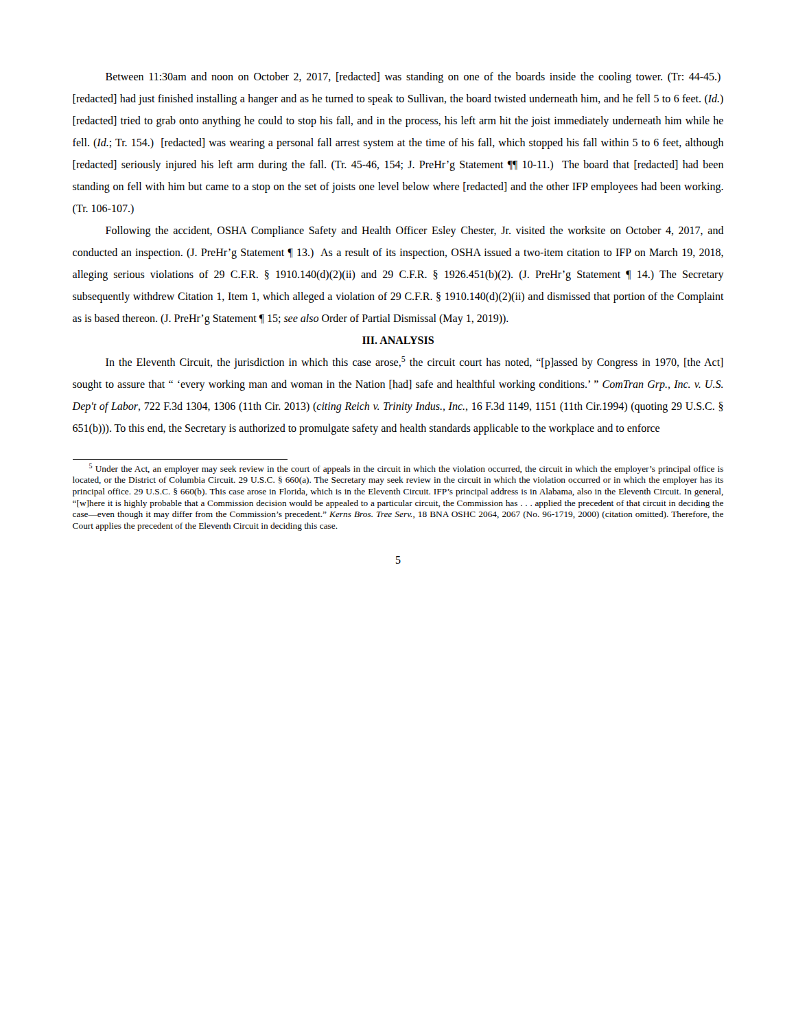Between 11:30am and noon on October 2, 2017, [redacted] was standing on one of the boards inside the cooling tower. (Tr: 44-45.) [redacted] had just finished installing a hanger and as he turned to speak to Sullivan, the board twisted underneath him, and he fell 5 to 6 feet. (Id.) [redacted] tried to grab onto anything he could to stop his fall, and in the process, his left arm hit the joist immediately underneath him while he fell. (Id.; Tr. 154.) [redacted] was wearing a personal fall arrest system at the time of his fall, which stopped his fall within 5 to 6 feet, although [redacted] seriously injured his left arm during the fall. (Tr. 45-46, 154; J. PreHr’g Statement ¶¶ 10-11.) The board that [redacted] had been standing on fell with him but came to a stop on the set of joists one level below where [redacted] and the other IFP employees had been working. (Tr. 106-107.)
Following the accident, OSHA Compliance Safety and Health Officer Esley Chester, Jr. visited the worksite on October 4, 2017, and conducted an inspection. (J. PreHr’g Statement ¶ 13.) As a result of its inspection, OSHA issued a two-item citation to IFP on March 19, 2018, alleging serious violations of 29 C.F.R. § 1910.140(d)(2)(ii) and 29 C.F.R. § 1926.451(b)(2). (J. PreHr’g Statement ¶ 14.) The Secretary subsequently withdrew Citation 1, Item 1, which alleged a violation of 29 C.F.R. § 1910.140(d)(2)(ii) and dismissed that portion of the Complaint as is based thereon. (J. PreHr’g Statement ¶ 15; see also Order of Partial Dismissal (May 1, 2019)).
III. ANALYSIS
In the Eleventh Circuit, the jurisdiction in which this case arose,5 the circuit court has noted, “[p]assed by Congress in 1970, [the Act] sought to assure that “ ‘every working man and woman in the Nation [had] safe and healthful working conditions.’ ” ComTran Grp., Inc. v. U.S. Dep't of Labor, 722 F.3d 1304, 1306 (11th Cir. 2013) (citing Reich v. Trinity Indus., Inc., 16 F.3d 1149, 1151 (11th Cir.1994) (quoting 29 U.S.C. § 651(b))). To this end, the Secretary is authorized to promulgate safety and health standards applicable to the workplace and to enforce
5 Under the Act, an employer may seek review in the court of appeals in the circuit in which the violation occurred, the circuit in which the employer’s principal office is located, or the District of Columbia Circuit. 29 U.S.C. § 660(a). The Secretary may seek review in the circuit in which the violation occurred or in which the employer has its principal office. 29 U.S.C. § 660(b). This case arose in Florida, which is in the Eleventh Circuit. IFP’s principal address is in Alabama, also in the Eleventh Circuit. In general, “[w]here it is highly probable that a Commission decision would be appealed to a particular circuit, the Commission has . . . applied the precedent of that circuit in deciding the case—even though it may differ from the Commission’s precedent.” Kerns Bros. Tree Serv., 18 BNA OSHC 2064, 2067 (No. 96-1719, 2000) (citation omitted). Therefore, the Court applies the precedent of the Eleventh Circuit in deciding this case.
5